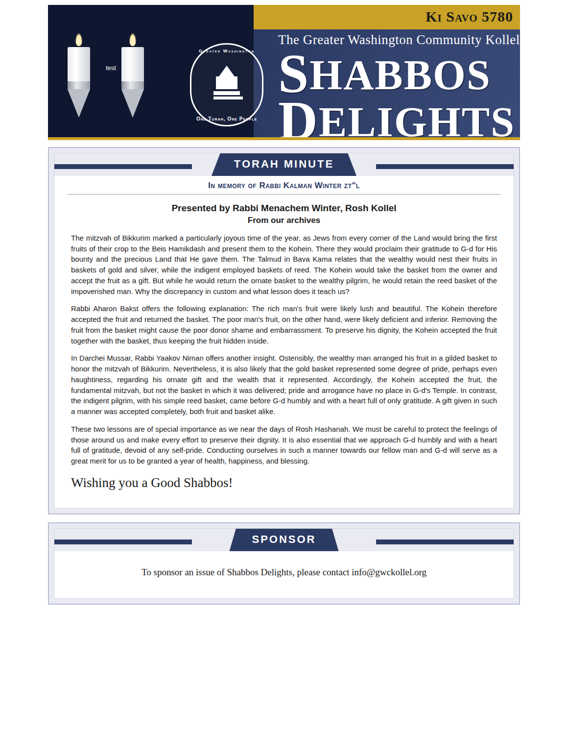Ki Savo 5780
test
Greater Washington
One Torah, One People
The Greater Washington Community Kollel
SHABBOS
DELIGHTS
Torah Minute
In memory of Rabbi Kalman Winter zt"l
Presented by Rabbi Menachem Winter, Rosh Kollel From our archives
The mitzvah of Bikkurim marked a particularly joyous time of the year, as Jews from every corner of the Land would bring the first fruits of their crop to the Beis Hamikdash and present them to the Kohein. There they would proclaim their gratitude to G-d for His bounty and the precious Land that He gave them. The Talmud in Bava Kama relates that the wealthy would nest their fruits in baskets of gold and silver, while the indigent employed baskets of reed. The Kohein would take the basket from the owner and accept the fruit as a gift. But while he would return the ornate basket to the wealthy pilgrim, he would retain the reed basket of the impoverished man. Why the discrepancy in custom and what lesson does it teach us?
Rabbi Aharon Bakst offers the following explanation: The rich man's fruit were likely lush and beautiful. The Kohein therefore accepted the fruit and returned the basket. The poor man's fruit, on the other hand, were likely deficient and inferior. Removing the fruit from the basket might cause the poor donor shame and embarrassment. To preserve his dignity, the Kohein accepted the fruit together with the basket, thus keeping the fruit hidden inside.
In Darchei Mussar, Rabbi Yaakov Niman offers another insight. Ostensibly, the wealthy man arranged his fruit in a gilded basket to honor the mitzvah of Bikkurim. Nevertheless, it is also likely that the gold basket represented some degree of pride, perhaps even haughtiness, regarding his ornate gift and the wealth that it represented. Accordingly, the Kohein accepted the fruit, the fundamental mitzvah, but not the basket in which it was delivered; pride and arrogance have no place in G-d's Temple. In contrast, the indigent pilgrim, with his simple reed basket, came before G-d humbly and with a heart full of only gratitude. A gift given in such a manner was accepted completely, both fruit and basket alike.
These two lessons are of special importance as we near the days of Rosh Hashanah. We must be careful to protect the feelings of those around us and make every effort to preserve their dignity. It is also essential that we approach G-d humbly and with a heart full of gratitude, devoid of any self-pride. Conducting ourselves in such a manner towards our fellow man and G-d will serve as a great merit for us to be granted a year of health, happiness, and blessing.
Wishing you a Good Shabbos!
Sponsor
To sponsor an issue of Shabbos Delights, please contact info@gwckollel.org